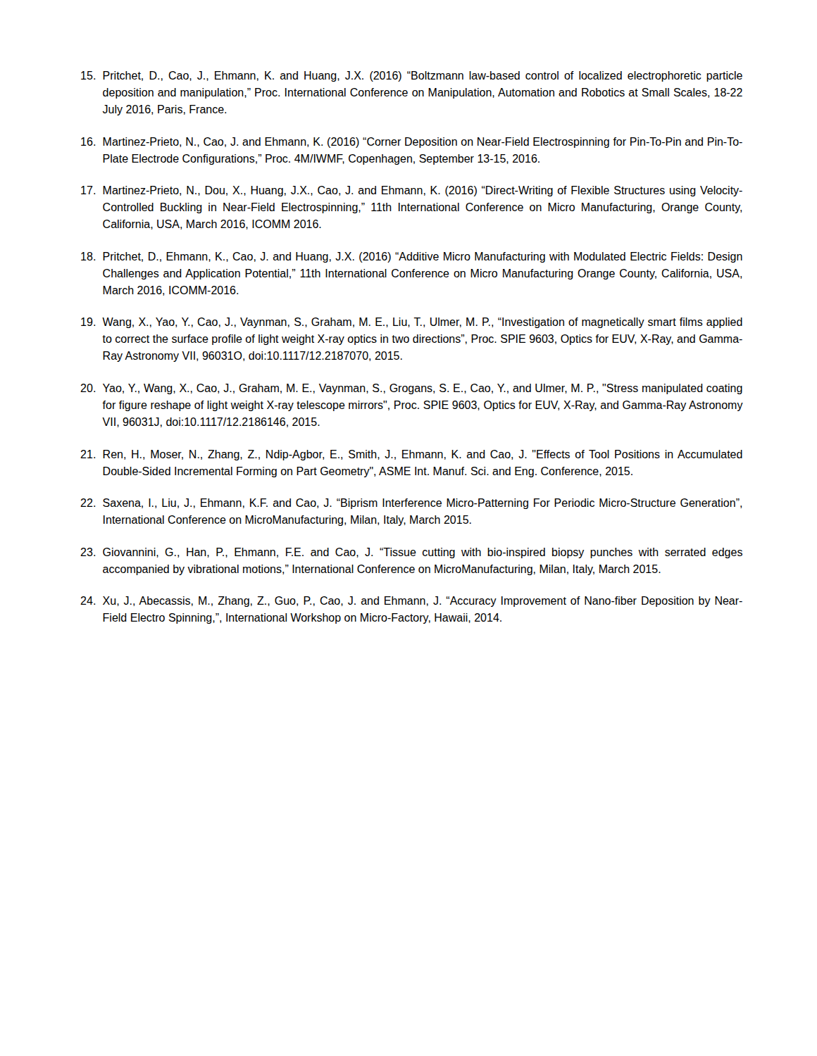Pritchet, D., Cao, J., Ehmann, K. and Huang, J.X. (2016) “Boltzmann law-based control of localized electrophoretic particle deposition and manipulation,” Proc. International Conference on Manipulation, Automation and Robotics at Small Scales, 18-22 July 2016, Paris, France.
Martinez-Prieto, N., Cao, J. and Ehmann, K. (2016) “Corner Deposition on Near-Field Electrospinning for Pin-To-Pin and Pin-To-Plate Electrode Configurations,” Proc. 4M/IWMF, Copenhagen, September 13-15, 2016.
Martinez-Prieto, N., Dou, X., Huang, J.X., Cao, J. and Ehmann, K. (2016) “Direct-Writing of Flexible Structures using Velocity-Controlled Buckling in Near-Field Electrospinning,” 11th International Conference on Micro Manufacturing, Orange County, California, USA, March 2016, ICOMM 2016.
Pritchet, D., Ehmann, K., Cao, J. and Huang, J.X. (2016) “Additive Micro Manufacturing with Modulated Electric Fields: Design Challenges and Application Potential,” 11th International Conference on Micro Manufacturing Orange County, California, USA, March 2016, ICOMM-2016.
Wang, X., Yao, Y., Cao, J., Vaynman, S., Graham, M. E., Liu, T., Ulmer, M. P., “Investigation of magnetically smart films applied to correct the surface profile of light weight X-ray optics in two directions”, Proc. SPIE 9603, Optics for EUV, X-Ray, and Gamma-Ray Astronomy VII, 96031O, doi:10.1117/12.2187070, 2015.
Yao, Y., Wang, X., Cao, J., Graham, M. E., Vaynman, S., Grogans, S. E., Cao, Y., and Ulmer, M. P., "Stress manipulated coating for figure reshape of light weight X-ray telescope mirrors", Proc. SPIE 9603, Optics for EUV, X-Ray, and Gamma-Ray Astronomy VII, 96031J, doi:10.1117/12.2186146, 2015.
Ren, H., Moser, N., Zhang, Z., Ndip-Agbor, E., Smith, J., Ehmann, K. and Cao, J. "Effects of Tool Positions in Accumulated Double-Sided Incremental Forming on Part Geometry", ASME Int. Manuf. Sci. and Eng. Conference, 2015.
Saxena, I., Liu, J., Ehmann, K.F. and Cao, J. “Biprism Interference Micro-Patterning For Periodic Micro-Structure Generation”, International Conference on MicroManufacturing, Milan, Italy, March 2015.
Giovannini, G., Han, P., Ehmann, F.E. and Cao, J. “Tissue cutting with bio-inspired biopsy punches with serrated edges accompanied by vibrational motions,” International Conference on MicroManufacturing, Milan, Italy, March 2015.
Xu, J., Abecassis, M., Zhang, Z., Guo, P., Cao, J. and Ehmann, J. “Accuracy Improvement of Nano-fiber Deposition by Near-Field Electro Spinning,”, International Workshop on Micro-Factory, Hawaii, 2014.